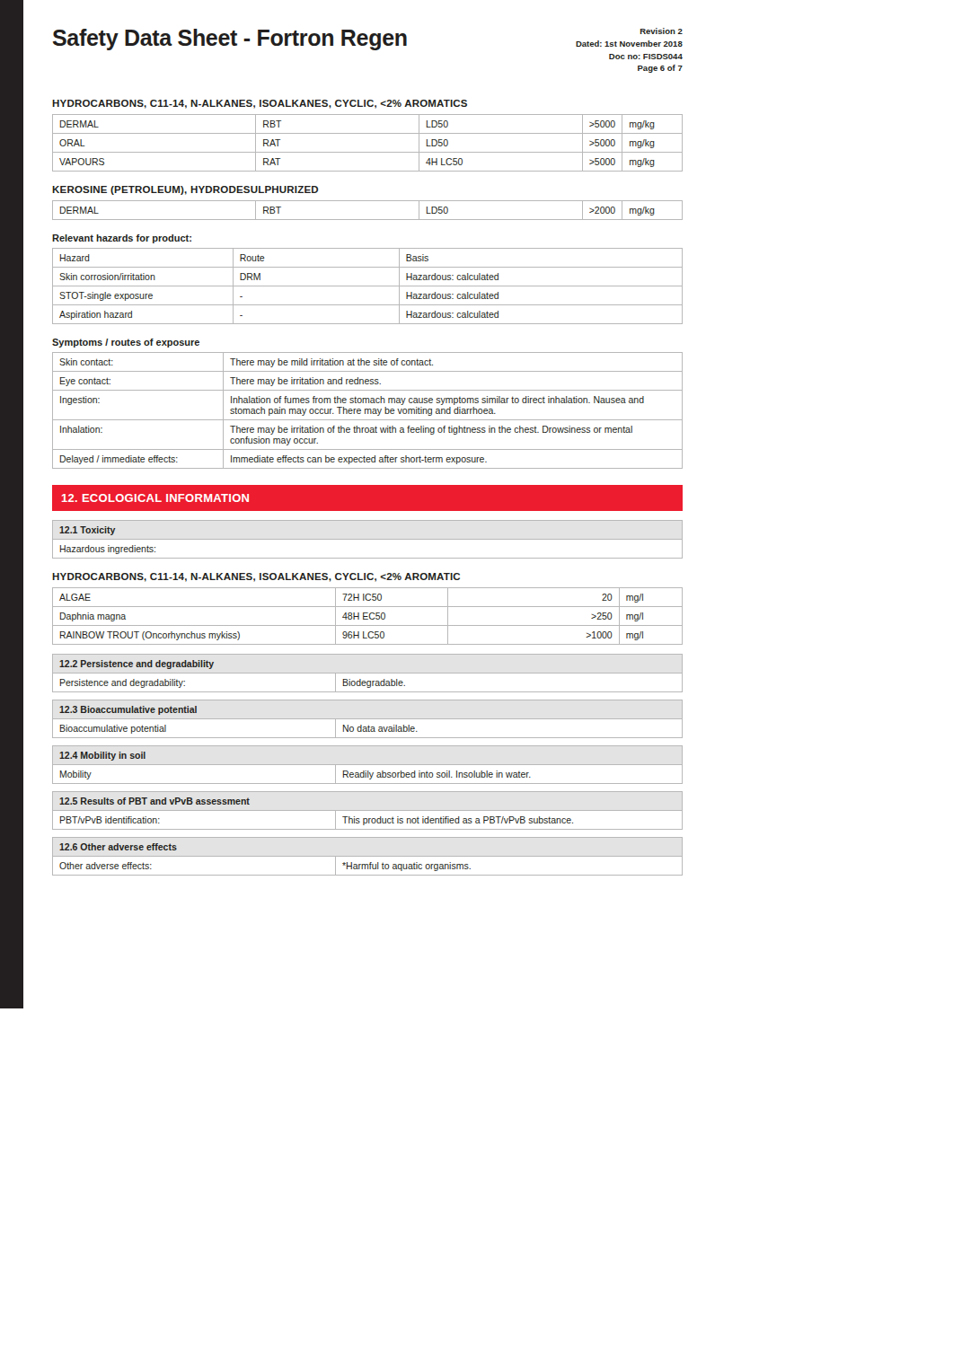Safety Data Sheet - Fortron Regen
Revision 2
Dated: 1st November 2018
Doc no: FISDS044
Page 6 of 7
HYDROCARBONS, C11-14, N-ALKANES, ISOALKANES, CYCLIC, <2% AROMATICS
| DERMAL | RBT | LD50 | >5000 | mg/kg |
| ORAL | RAT | LD50 | >5000 | mg/kg |
| VAPOURS | RAT | 4H LC50 | >5000 | mg/kg |
KEROSINE (PETROLEUM), HYDRODESULPHURIZED
| DERMAL | RBT | LD50 | >2000 | mg/kg |
Relevant hazards for product:
| Hazard | Route | Basis |
| --- | --- | --- |
| Skin corrosion/irritation | DRM | Hazardous: calculated |
| STOT-single exposure | - | Hazardous: calculated |
| Aspiration hazard | - | Hazardous: calculated |
Symptoms / routes of exposure
| Skin contact: | There may be mild irritation at the site of contact. |
| Eye contact: | There may be irritation and redness. |
| Ingestion: | Inhalation of fumes from the stomach may cause symptoms similar to direct inhalation. Nausea and stomach pain may occur. There may be vomiting and diarrhoea. |
| Inhalation: | There may be irritation of the throat with a feeling of tightness in the chest. Drowsiness or mental confusion may occur. |
| Delayed / immediate effects: | Immediate effects can be expected after short-term exposure. |
12. ECOLOGICAL INFORMATION
| 12.1 Toxicity |
| Hazardous ingredients: |
HYDROCARBONS, C11-14, N-ALKANES, ISOALKANES, CYCLIC, <2% AROMATIC
| ALGAE | 72H IC50 | 20 | mg/l |
| Daphnia magna | 48H EC50 | >250 | mg/l |
| RAINBOW TROUT (Oncorhynchus mykiss) | 96H LC50 | >1000 | mg/l |
| 12.2 Persistence and degradability |
| Persistence and degradability: | Biodegradable. |
| 12.3 Bioaccumulative potential |
| Bioaccumulative potential | No data available. |
| 12.4 Mobility in soil |
| Mobility | Readily absorbed into soil. Insoluble in water. |
| 12.5 Results of PBT and vPvB assessment |
| PBT/vPvB identification: | This product is not identified as a PBT/vPvB substance. |
| 12.6 Other adverse effects |
| Other adverse effects: | *Harmful to aquatic organisms. |